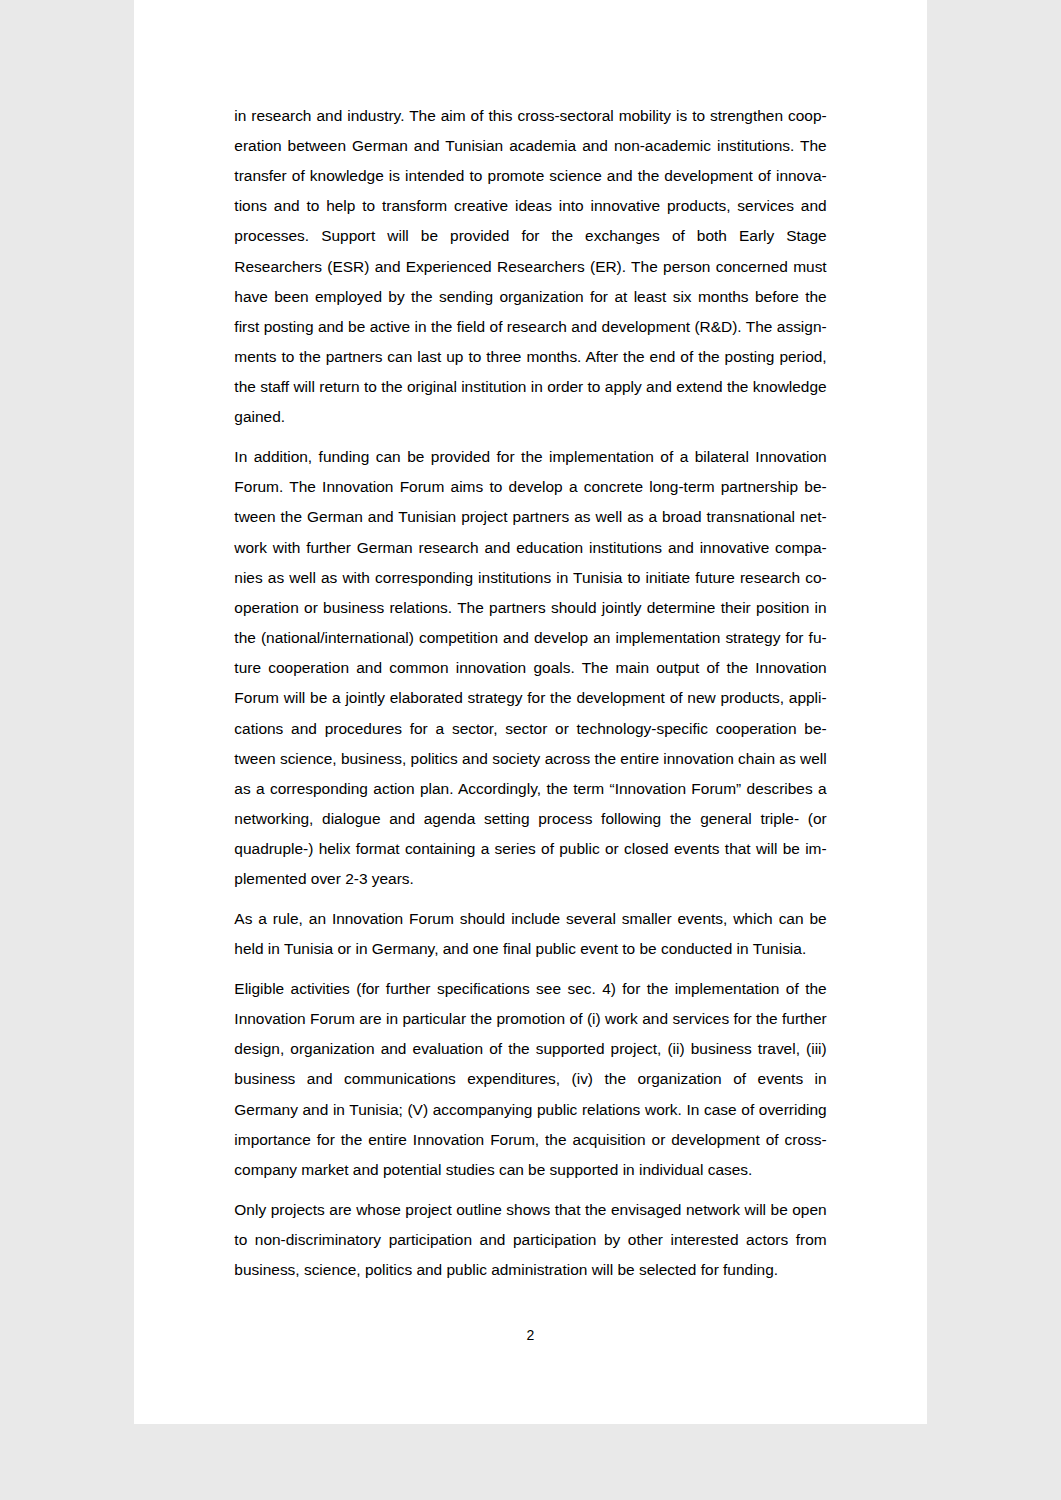in research and industry. The aim of this cross-sectoral mobility is to strengthen cooperation between German and Tunisian academia and non-academic institutions. The transfer of knowledge is intended to promote science and the development of innovations and to help to transform creative ideas into innovative products, services and processes. Support will be provided for the exchanges of both Early Stage Researchers (ESR) and Experienced Researchers (ER). The person concerned must have been employed by the sending organization for at least six months before the first posting and be active in the field of research and development (R&D). The assignments to the partners can last up to three months. After the end of the posting period, the staff will return to the original institution in order to apply and extend the knowledge gained.
In addition, funding can be provided for the implementation of a bilateral Innovation Forum. The Innovation Forum aims to develop a concrete long-term partnership between the German and Tunisian project partners as well as a broad transnational network with further German research and education institutions and innovative companies as well as with corresponding institutions in Tunisia to initiate future research cooperation or business relations. The partners should jointly determine their position in the (national/international) competition and develop an implementation strategy for future cooperation and common innovation goals. The main output of the Innovation Forum will be a jointly elaborated strategy for the development of new products, applications and procedures for a sector, sector or technology-specific cooperation between science, business, politics and society across the entire innovation chain as well as a corresponding action plan. Accordingly, the term “Innovation Forum” describes a networking, dialogue and agenda setting process following the general triple- (or quadruple-) helix format containing a series of public or closed events that will be implemented over 2-3 years.
As a rule, an Innovation Forum should include several smaller events, which can be held in Tunisia or in Germany, and one final public event to be conducted in Tunisia.
Eligible activities (for further specifications see sec. 4) for the implementation of the Innovation Forum are in particular the promotion of (i) work and services for the further design, organization and evaluation of the supported project, (ii) business travel, (iii) business and communications expenditures, (iv) the organization of events in Germany and in Tunisia; (V) accompanying public relations work. In case of overriding importance for the entire Innovation Forum, the acquisition or development of cross-company market and potential studies can be supported in individual cases.
Only projects are whose project outline shows that the envisaged network will be open to non-discriminatory participation and participation by other interested actors from business, science, politics and public administration will be selected for funding.
2